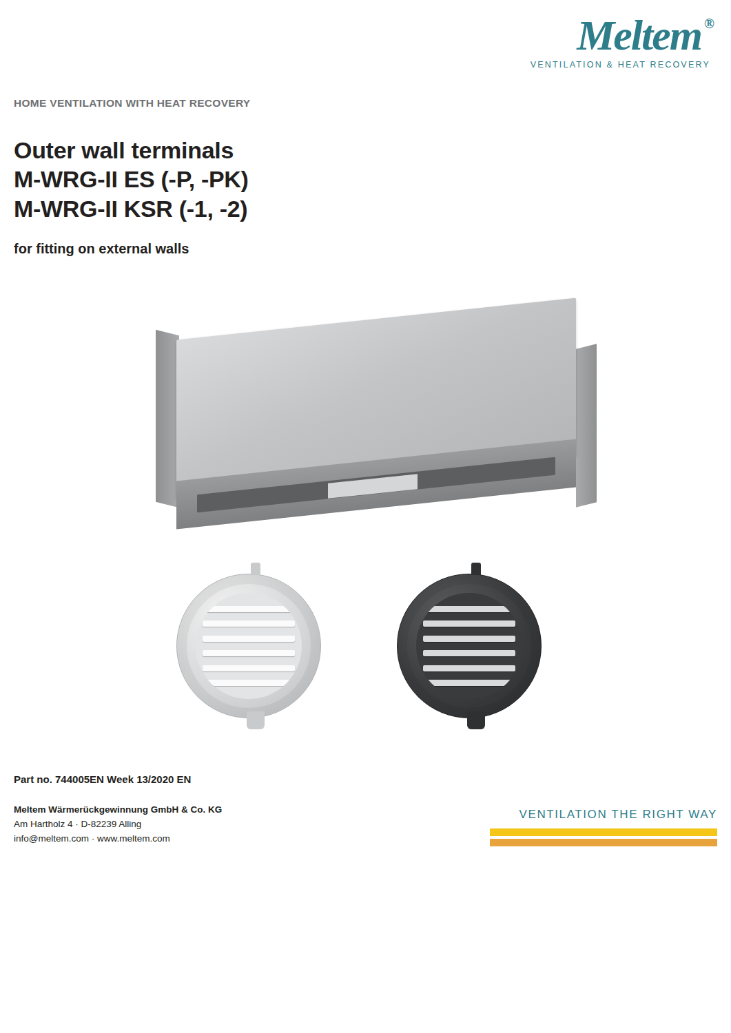Meltem®
VENTILATION & HEAT RECOVERY
INSTALLATION MANUAL
HOME VENTILATION WITH HEAT RECOVERY
Outer wall terminals
M-WRG-II ES (-P, -PK)
M-WRG-II KSR (-1, -2)
for fitting on external walls
Part no. 744005EN Week 13/2020 EN
Meltem Wärmerückgewinnung GmbH & Co. KG
Am Hartholz 4 · D-82239 Alling
info@meltem.com · www.meltem.com
VENTILATION THE RIGHT WAY